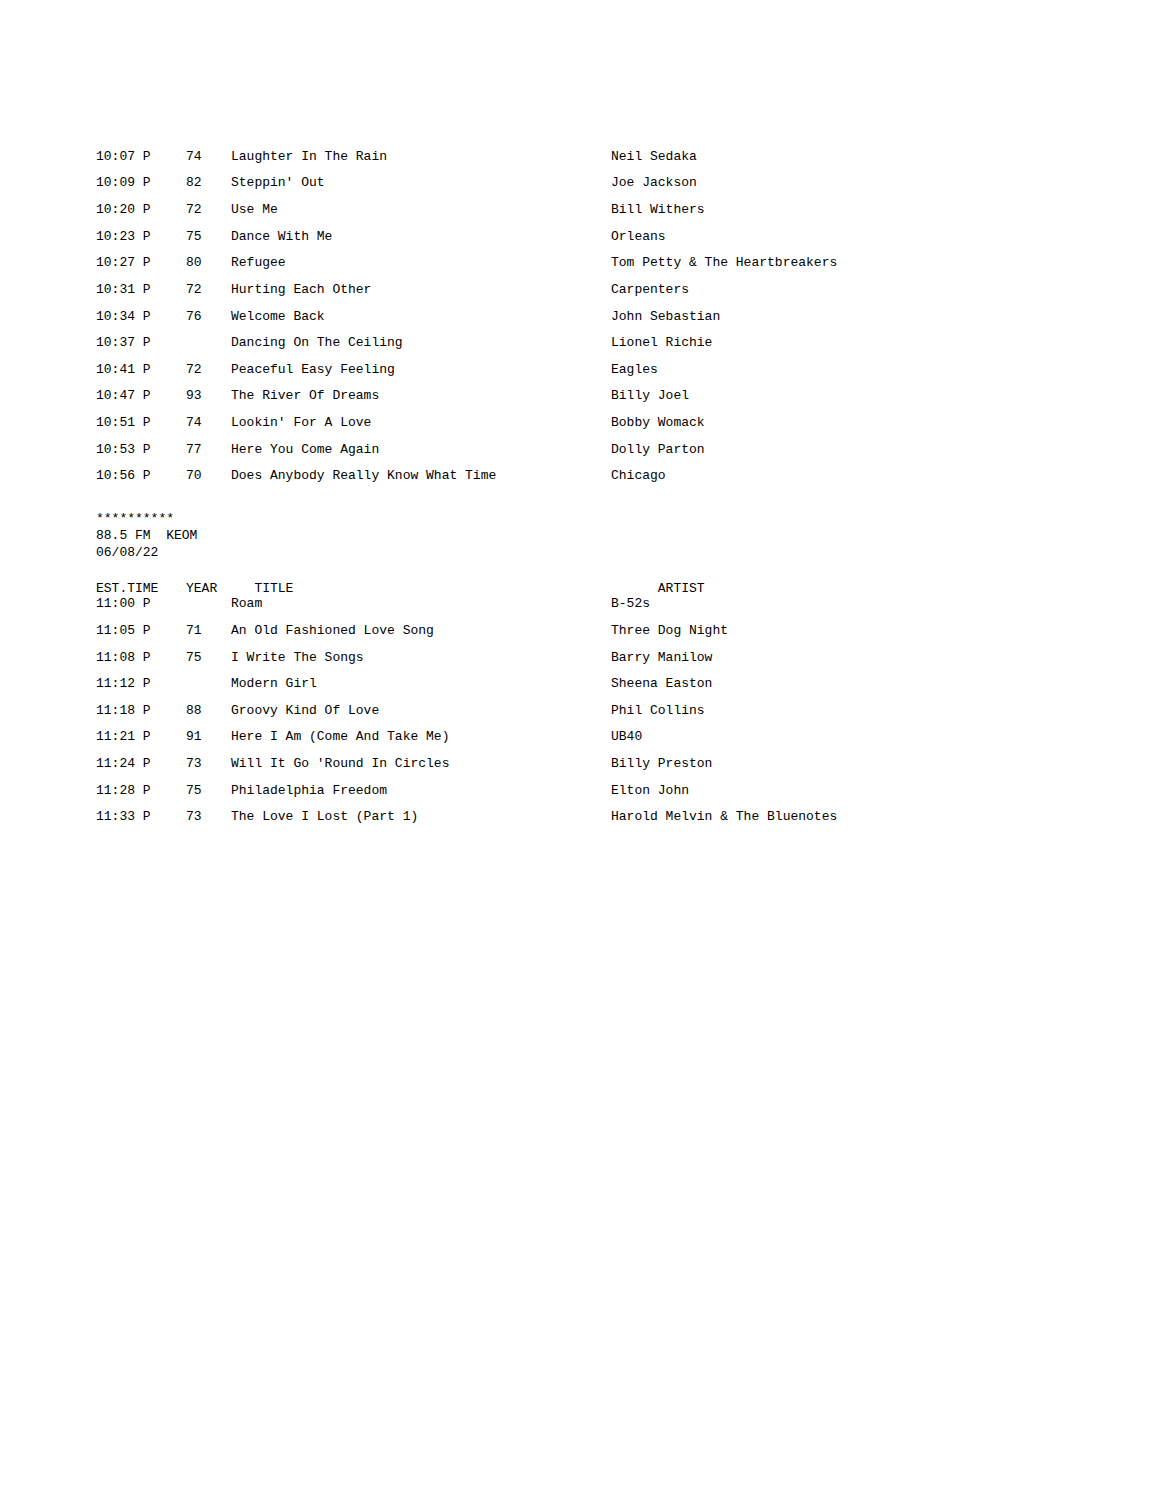| 10:07 P | 74 | Laughter In The Rain | Neil Sedaka |
| 10:09 P | 82 | Steppin' Out | Joe Jackson |
| 10:20 P | 72 | Use Me | Bill Withers |
| 10:23 P | 75 | Dance With Me | Orleans |
| 10:27 P | 80 | Refugee | Tom Petty & The Heartbreakers |
| 10:31 P | 72 | Hurting Each Other | Carpenters |
| 10:34 P | 76 | Welcome Back | John Sebastian |
| 10:37 P | | Dancing On The Ceiling | Lionel Richie |
| 10:41 P | 72 | Peaceful Easy Feeling | Eagles |
| 10:47 P | 93 | The River Of Dreams | Billy Joel |
| 10:51 P | 74 | Lookin' For A Love | Bobby Womack |
| 10:53 P | 77 | Here You Come Again | Dolly Parton |
| 10:56 P | 70 | Does Anybody Really Know What Time | Chicago |
**********
88.5 FM KEOM
06/08/22
| EST.TIME | YEAR | TITLE | ARTIST |
| 11:00 P | | Roam | B-52s |
| 11:05 P | 71 | An Old Fashioned Love Song | Three Dog Night |
| 11:08 P | 75 | I Write The Songs | Barry Manilow |
| 11:12 P | | Modern Girl | Sheena Easton |
| 11:18 P | 88 | Groovy Kind Of Love | Phil Collins |
| 11:21 P | 91 | Here I Am (Come And Take Me) | UB40 |
| 11:24 P | 73 | Will It Go 'Round In Circles | Billy Preston |
| 11:28 P | 75 | Philadelphia Freedom | Elton John |
| 11:33 P | 73 | The Love I Lost (Part 1) | Harold Melvin & The Bluenotes |